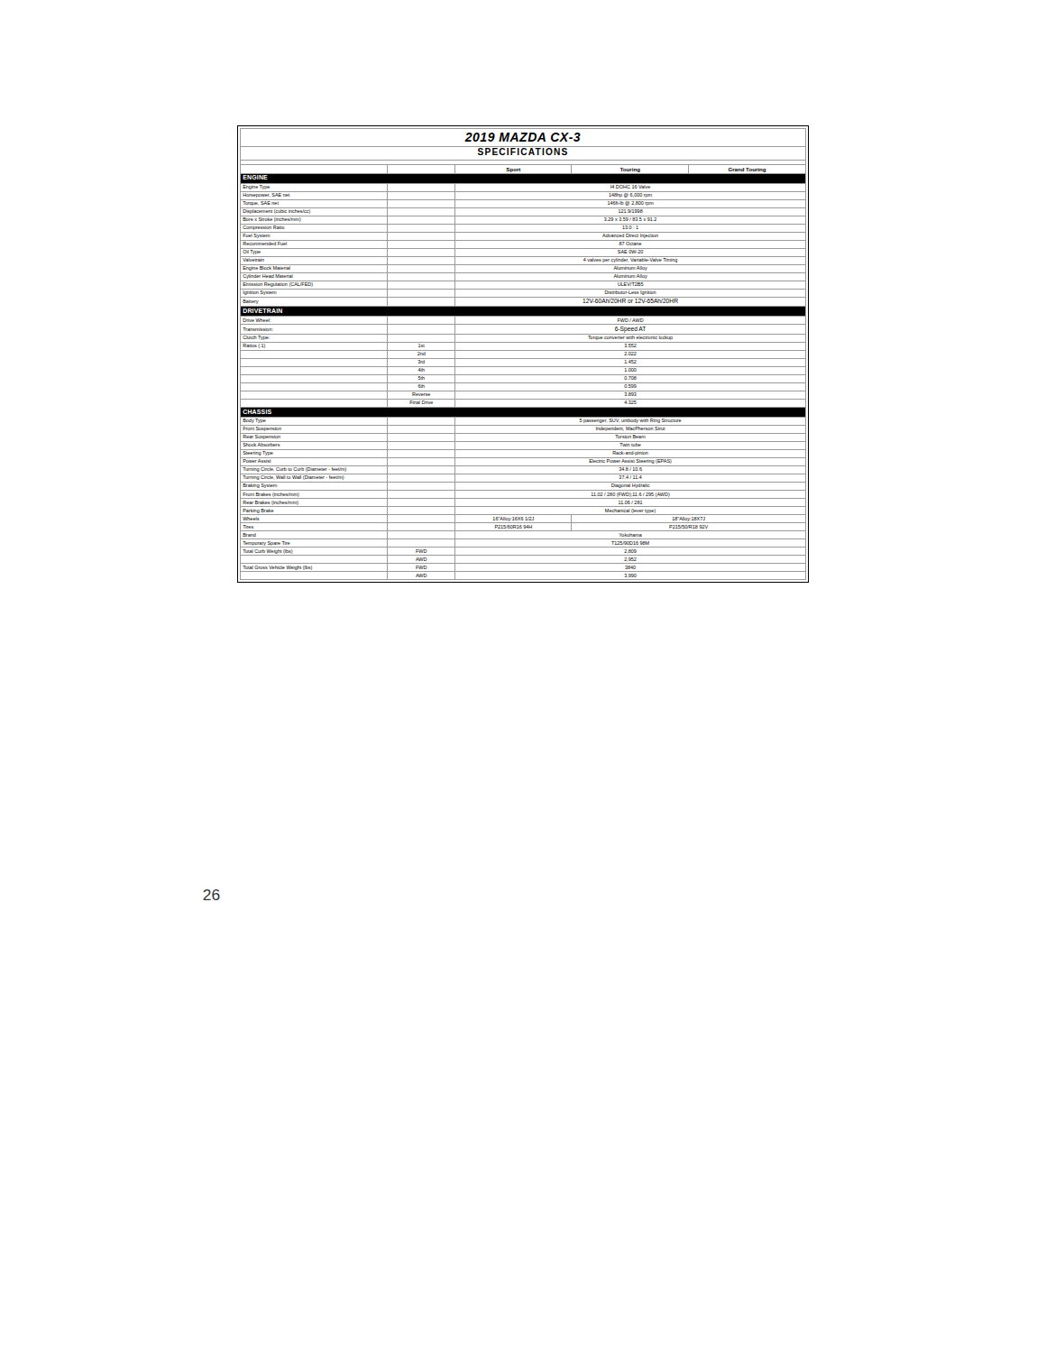| 2019 MAZDA CX-3 |
| SPECIFICATIONS |
| | | Sport | Touring | Grand Touring |
| ENGINE |
| Engine Type | | I4 DOHC 16 Valve |
| Horsepower, SAE net | | 148hp @ 6,000 rpm |
| Torque, SAE net | | 146ft-lb @ 2,800 rpm |
| Displacement (cubic inches/cc) | | 121.9/1998 |
| Bore x Stroke (inches/mm) | | 3.29 x 3.59 / 83.5 x 91.2 |
| Compression Ratio | | 13.0 : 1 |
| Fuel System | | Advanced Direct Injection |
| Recommended Fuel | | 87 Octane |
| Oil Type | | SAE 0W-20 |
| Valvetrain | | 4 valves per cylinder, Variable-Valve Timing |
| Engine Block Material | | Aluminum Alloy |
| Cylinder Head Material | | Aluminum Alloy |
| Emission Regulation (CAL/FED) | | ULEV/T2B5 |
| Ignition System | | Distributor-Less Ignition |
| Battery | | 12V-60Ah/20HR or 12V-65Ah/20HR |
| DRIVETRAIN |
| Drive Wheel: | | FWD / AWD |
| Transmission: | | 6-Speed AT |
| Clutch Type: | | Torque converter with electronic lockup |
| Ratios (:1) | 1st | 3.552 |
| | 2nd | 2.022 |
| | 3rd | 1.452 |
| | 4th | 1.000 |
| | 5th | 0.708 |
| | 6th | 0.599 |
| | Reverse | 3.893 |
| | Final Drive | 4.325 |
| CHASSIS |
| Body Type | | 5 passenger, SUV, unibody with Ring Structure |
| Front Suspension | | Independent, MacPherson Strut |
| Rear Suspension | | Torsion Beam |
| Shock Absorbers | | Twin tube |
| Steering Type | | Rack-and-pinion |
| Power Assist | | Electric Power Assist Steering (EPAS) |
| Turning Circle, Curb to Curb (Diameter - feet/m) | | 34.8 / 10.6 |
| Turning Circle, Wall to Wall (Diameter - feet/m) | | 37.4 / 11.4 |
| Braking System | | Diagonal Hydralic |
| Front Brakes (inches/mm) | | 11.02 / 280 (FWD);11.6 / 295 (AWD) |
| Rear Brakes (inches/mm) | | 11.06 / 281 |
| Parking Brake | | Mechanical (lever type) |
| Wheels | | 16"Alloy:16X6 1/2J | 18"Alloy:18X7J |
| Tires | | P215/60R16 94H | P215/50/R18 92V |
| Brand | | Yokohama |
| Temporary Spare Tire | | T125/90D16 98M |
| Total Curb Weight (lbs) | FWD | 2,809 |
| | AWD | 2,952 |
| Total Gross Vehicle Weight (lbs) | FWD | 3840 |
| | AWD | 3,990 |
26